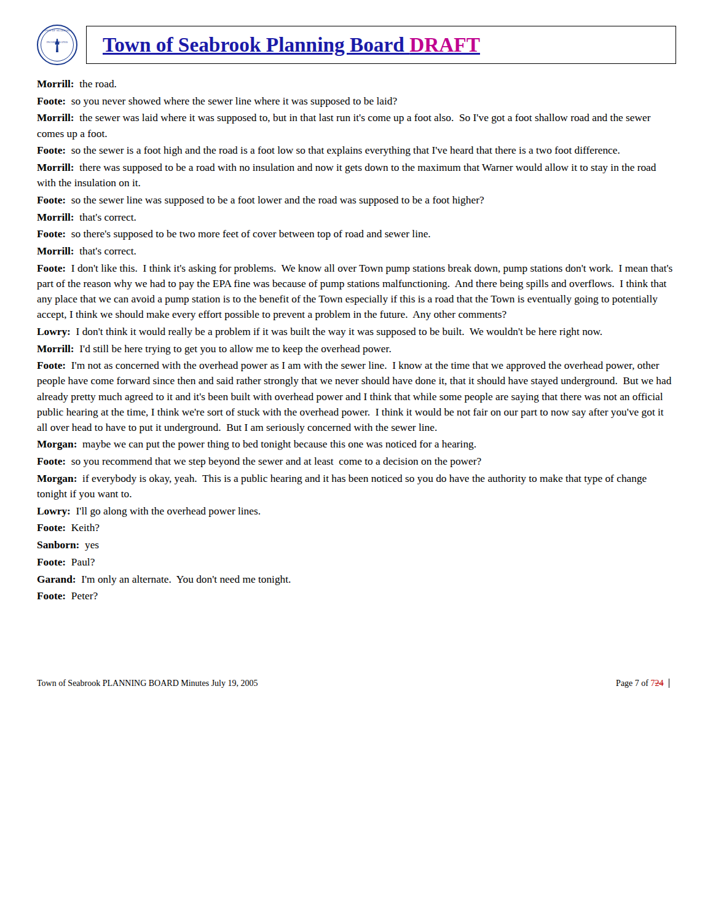TOWN OF SEABROOK
INCORPORATED
Town of Seabrook Planning Board DRAFT
Morrill: the road.
Foote: so you never showed where the sewer line where it was supposed to be laid?
Morrill: the sewer was laid where it was supposed to, but in that last run it's come up a foot also. So I've got a foot shallow road and the sewer comes up a foot.
Foote: so the sewer is a foot high and the road is a foot low so that explains everything that I've heard that there is a two foot difference.
Morrill: there was supposed to be a road with no insulation and now it gets down to the maximum that Warner would allow it to stay in the road with the insulation on it.
Foote: so the sewer line was supposed to be a foot lower and the road was supposed to be a foot higher?
Morrill: that's correct.
Foote: so there's supposed to be two more feet of cover between top of road and sewer line.
Morrill: that's correct.
Foote: I don't like this. I think it's asking for problems. We know all over Town pump stations break down, pump stations don't work. I mean that's part of the reason why we had to pay the EPA fine was because of pump stations malfunctioning. And there being spills and overflows. I think that any place that we can avoid a pump station is to the benefit of the Town especially if this is a road that the Town is eventually going to potentially accept, I think we should make every effort possible to prevent a problem in the future. Any other comments?
Lowry: I don't think it would really be a problem if it was built the way it was supposed to be built. We wouldn't be here right now.
Morrill: I'd still be here trying to get you to allow me to keep the overhead power.
Foote: I'm not as concerned with the overhead power as I am with the sewer line. I know at the time that we approved the overhead power, other people have come forward since then and said rather strongly that we never should have done it, that it should have stayed underground. But we had already pretty much agreed to it and it's been built with overhead power and I think that while some people are saying that there was not an official public hearing at the time, I think we're sort of stuck with the overhead power. I think it would be not fair on our part to now say after you've got it all over head to have to put it underground. But I am seriously concerned with the sewer line.
Morgan: maybe we can put the power thing to bed tonight because this one was noticed for a hearing.
Foote: so you recommend that we step beyond the sewer and at least come to a decision on the power?
Morgan: if everybody is okay, yeah. This is a public hearing and it has been noticed so you do have the authority to make that type of change tonight if you want to.
Lowry: I'll go along with the overhead power lines.
Foote: Keith?
Sanborn: yes
Foote: Paul?
Garand: I'm only an alternate. You don't need me tonight.
Foote: Peter?
Town of Seabrook PLANNING BOARD Minutes July 19, 2005
Page 7 of 724